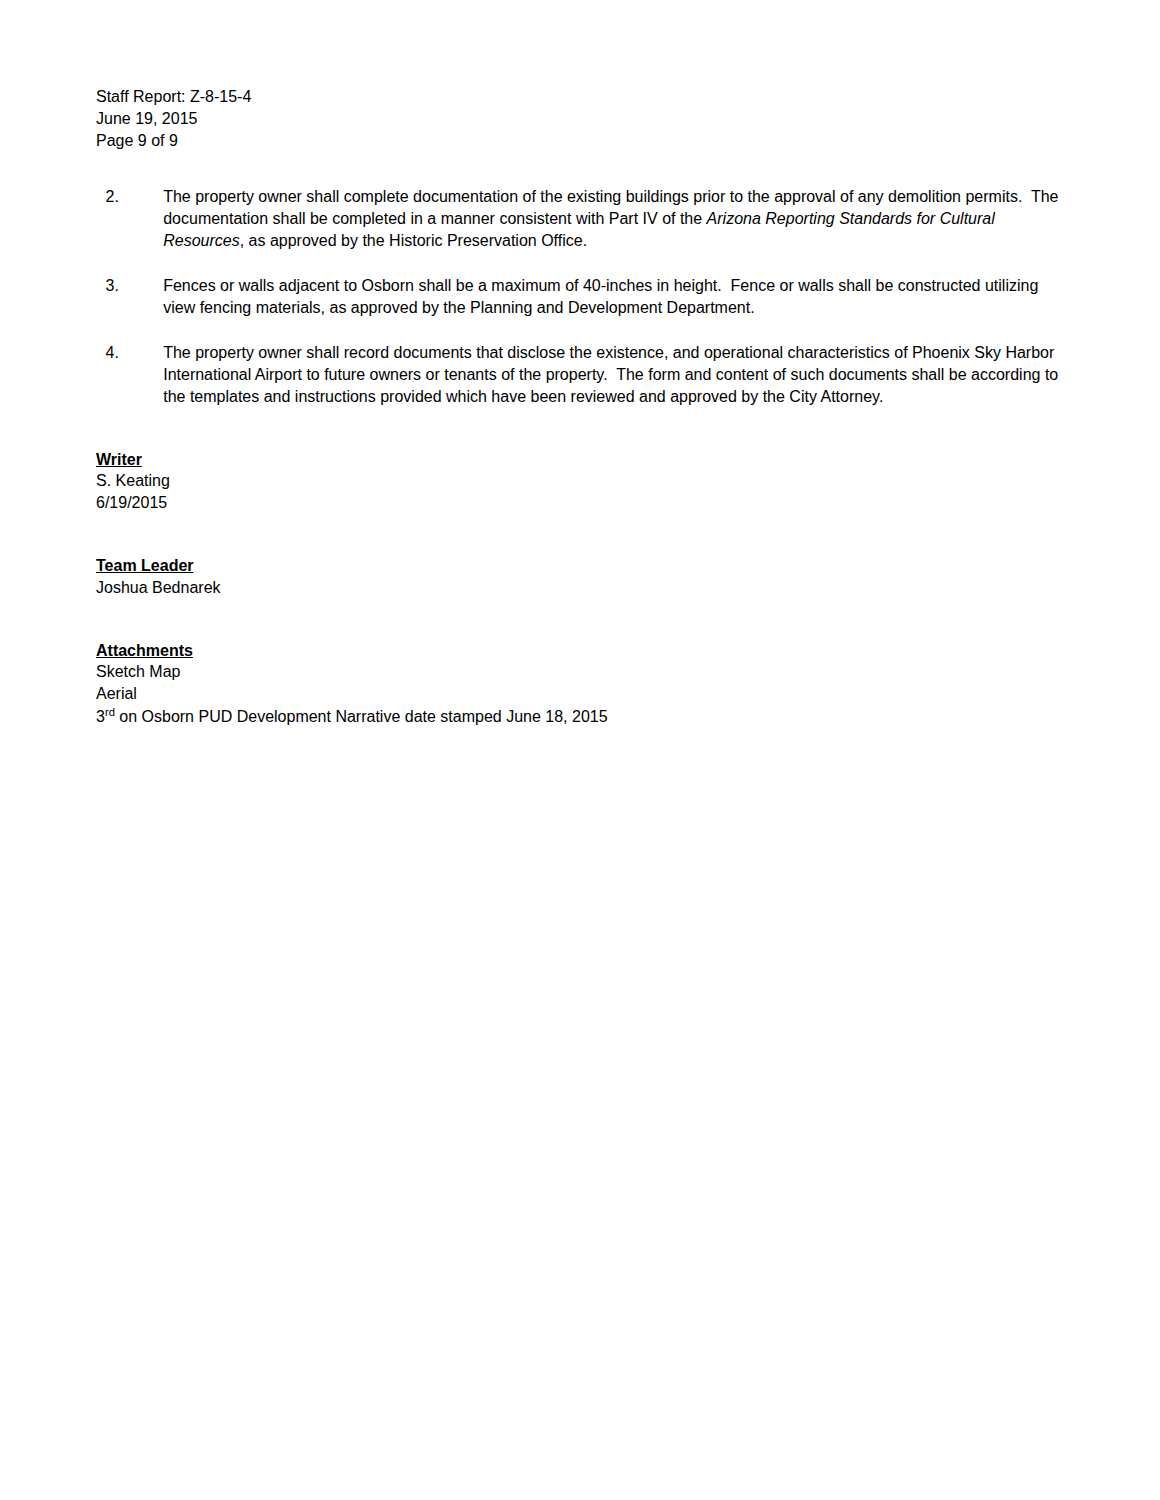Staff Report: Z-8-15-4
June 19, 2015
Page 9 of 9
2. The property owner shall complete documentation of the existing buildings prior to the approval of any demolition permits. The documentation shall be completed in a manner consistent with Part IV of the Arizona Reporting Standards for Cultural Resources, as approved by the Historic Preservation Office.
3. Fences or walls adjacent to Osborn shall be a maximum of 40-inches in height. Fence or walls shall be constructed utilizing view fencing materials, as approved by the Planning and Development Department.
4. The property owner shall record documents that disclose the existence, and operational characteristics of Phoenix Sky Harbor International Airport to future owners or tenants of the property. The form and content of such documents shall be according to the templates and instructions provided which have been reviewed and approved by the City Attorney.
Writer
S. Keating
6/19/2015
Team Leader
Joshua Bednarek
Attachments
Sketch Map
Aerial
3rd on Osborn PUD Development Narrative date stamped June 18, 2015